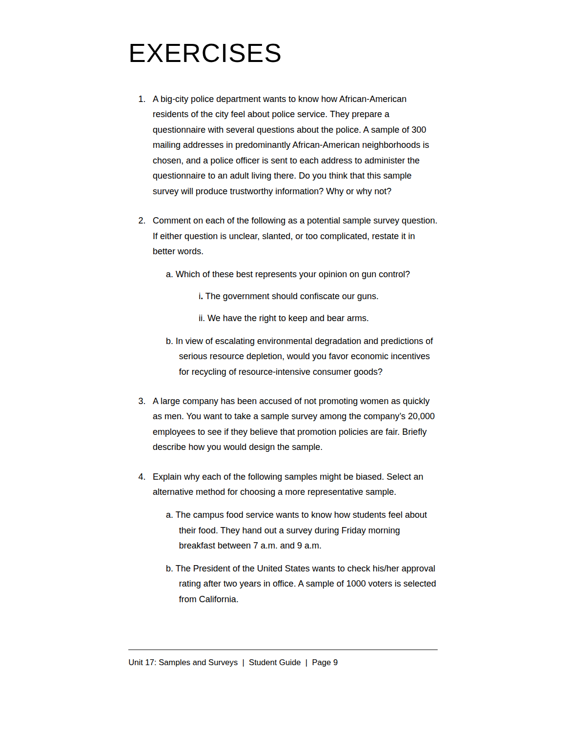EXERCISES
A big-city police department wants to know how African-American residents of the city feel about police service. They prepare a questionnaire with several questions about the police. A sample of 300 mailing addresses in predominantly African-American neighborhoods is chosen, and a police officer is sent to each address to administer the questionnaire to an adult living there. Do you think that this sample survey will produce trustworthy information? Why or why not?
Comment on each of the following as a potential sample survey question. If either question is unclear, slanted, or too complicated, restate it in better words.
a. Which of these best represents your opinion on gun control?
i. The government should confiscate our guns.
ii. We have the right to keep and bear arms.
b. In view of escalating environmental degradation and predictions of serious resource depletion, would you favor economic incentives for recycling of resource-intensive consumer goods?
A large company has been accused of not promoting women as quickly as men. You want to take a sample survey among the company’s 20,000 employees to see if they believe that promotion policies are fair. Briefly describe how you would design the sample.
Explain why each of the following samples might be biased. Select an alternative method for choosing a more representative sample.
a. The campus food service wants to know how students feel about their food. They hand out a survey during Friday morning breakfast between 7 a.m. and 9 a.m.
b. The President of the United States wants to check his/her approval rating after two years in office. A sample of 1000 voters is selected from California.
Unit 17: Samples and Surveys | Student Guide | Page 9